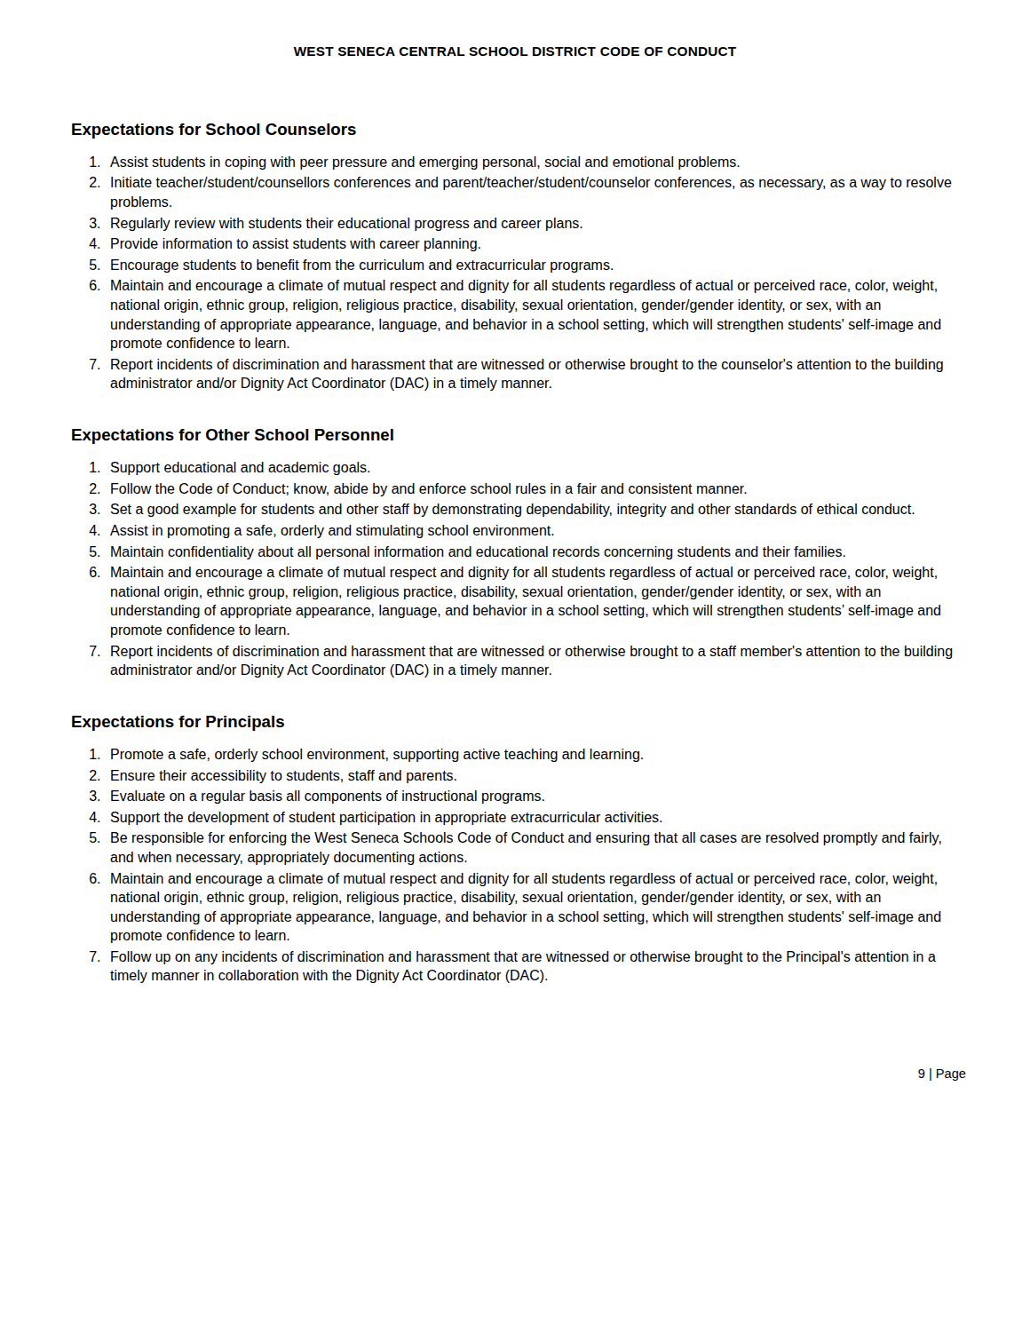WEST SENECA CENTRAL SCHOOL DISTRICT CODE OF CONDUCT
Expectations for School Counselors
Assist students in coping with peer pressure and emerging personal, social and emotional problems.
Initiate teacher/student/counsellors conferences and parent/teacher/student/counselor conferences, as necessary, as a way to resolve problems.
Regularly review with students their educational progress and career plans.
Provide information to assist students with career planning.
Encourage students to benefit from the curriculum and extracurricular programs.
Maintain and encourage a climate of mutual respect and dignity for all students regardless of actual or perceived race, color, weight, national origin, ethnic group, religion, religious practice, disability, sexual orientation, gender/gender identity, or sex, with an understanding of appropriate appearance, language, and behavior in a school setting, which will strengthen students' self-image and promote confidence to learn.
Report incidents of discrimination and harassment that are witnessed or otherwise brought to the counselor's attention to the building administrator and/or Dignity Act Coordinator (DAC) in a timely manner.
Expectations for Other School Personnel
Support educational and academic goals.
Follow the Code of Conduct; know, abide by and enforce school rules in a fair and consistent manner.
Set a good example for students and other staff by demonstrating dependability, integrity and other standards of ethical conduct.
Assist in promoting a safe, orderly and stimulating school environment.
Maintain confidentiality about all personal information and educational records concerning students and their families.
Maintain and encourage a climate of mutual respect and dignity for all students regardless of actual or perceived race, color, weight, national origin, ethnic group, religion, religious practice, disability, sexual orientation, gender/gender identity, or sex, with an understanding of appropriate appearance, language, and behavior in a school setting, which will strengthen students’ self-image and promote confidence to learn.
Report incidents of discrimination and harassment that are witnessed or otherwise brought to a staff member's attention to the building administrator and/or Dignity Act Coordinator (DAC) in a timely manner.
Expectations for Principals
Promote a safe, orderly school environment, supporting active teaching and learning.
Ensure their accessibility to students, staff and parents.
Evaluate on a regular basis all components of instructional programs.
Support the development of student participation in appropriate extracurricular activities.
Be responsible for enforcing the West Seneca Schools Code of Conduct and ensuring that all cases are resolved promptly and fairly, and when necessary, appropriately documenting actions.
Maintain and encourage a climate of mutual respect and dignity for all students regardless of actual or perceived race, color, weight, national origin, ethnic group, religion, religious practice, disability, sexual orientation, gender/gender identity, or sex, with an understanding of appropriate appearance, language, and behavior in a school setting, which will strengthen students' self-image and promote confidence to learn.
Follow up on any incidents of discrimination and harassment that are witnessed or otherwise brought to the Principal's attention in a timely manner in collaboration with the Dignity Act Coordinator (DAC).
9 | Page